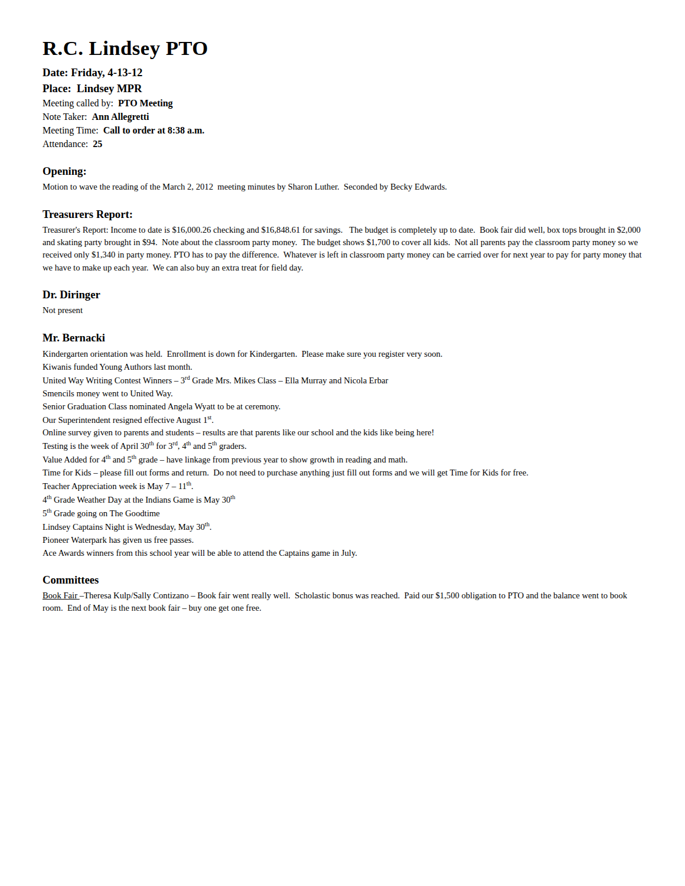R.C. Lindsey PTO
Date: Friday, 4-13-12
Place: Lindsey MPR
Meeting called by: PTO Meeting
Note Taker: Ann Allegretti
Meeting Time: Call to order at 8:38 a.m.
Attendance: 25
Opening:
Motion to wave the reading of the March 2, 2012 meeting minutes by Sharon Luther. Seconded by Becky Edwards.
Treasurers Report:
Treasurer's Report: Income to date is $16,000.26 checking and $16,848.61 for savings. The budget is completely up to date. Book fair did well, box tops brought in $2,000 and skating party brought in $94. Note about the classroom party money. The budget shows $1,700 to cover all kids. Not all parents pay the classroom party money so we received only $1,340 in party money. PTO has to pay the difference. Whatever is left in classroom party money can be carried over for next year to pay for party money that we have to make up each year. We can also buy an extra treat for field day.
Dr. Diringer
Not present
Mr. Bernacki
Kindergarten orientation was held. Enrollment is down for Kindergarten. Please make sure you register very soon.
Kiwanis funded Young Authors last month.
United Way Writing Contest Winners – 3rd Grade Mrs. Mikes Class – Ella Murray and Nicola Erbar
Smencils money went to United Way.
Senior Graduation Class nominated Angela Wyatt to be at ceremony.
Our Superintendent resigned effective August 1st.
Online survey given to parents and students – results are that parents like our school and the kids like being here!
Testing is the week of April 30th for 3rd, 4th and 5th graders.
Value Added for 4th and 5th grade – have linkage from previous year to show growth in reading and math.
Time for Kids – please fill out forms and return. Do not need to purchase anything just fill out forms and we will get Time for Kids for free.
Teacher Appreciation week is May 7 – 11th.
4th Grade Weather Day at the Indians Game is May 30th
5th Grade going on The Goodtime
Lindsey Captains Night is Wednesday, May 30th.
Pioneer Waterpark has given us free passes.
Ace Awards winners from this school year will be able to attend the Captains game in July.
Committees
Book Fair –Theresa Kulp/Sally Contizano – Book fair went really well. Scholastic bonus was reached. Paid our $1,500 obligation to PTO and the balance went to book room. End of May is the next book fair – buy one get one free.